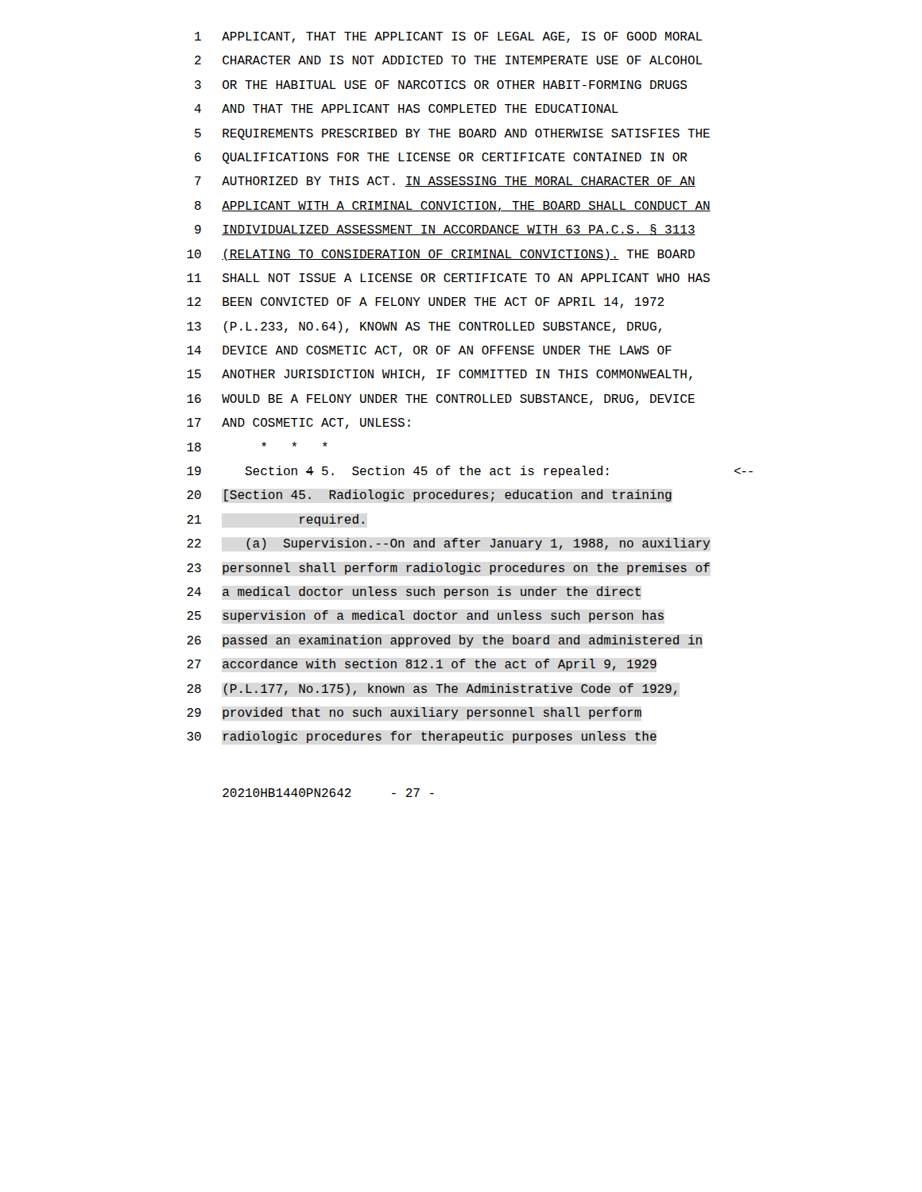APPLICANT, THAT THE APPLICANT IS OF LEGAL AGE, IS OF GOOD MORAL
CHARACTER AND IS NOT ADDICTED TO THE INTEMPERATE USE OF ALCOHOL
OR THE HABITUAL USE OF NARCOTICS OR OTHER HABIT-FORMING DRUGS
AND THAT THE APPLICANT HAS COMPLETED THE EDUCATIONAL
REQUIREMENTS PRESCRIBED BY THE BOARD AND OTHERWISE SATISFIES THE
QUALIFICATIONS FOR THE LICENSE OR CERTIFICATE CONTAINED IN OR
AUTHORIZED BY THIS ACT. IN ASSESSING THE MORAL CHARACTER OF AN
APPLICANT WITH A CRIMINAL CONVICTION, THE BOARD SHALL CONDUCT AN
INDIVIDUALIZED ASSESSMENT IN ACCORDANCE WITH 63 PA.C.S. § 3113
(RELATING TO CONSIDERATION OF CRIMINAL CONVICTIONS). THE BOARD
SHALL NOT ISSUE A LICENSE OR CERTIFICATE TO AN APPLICANT WHO HAS
BEEN CONVICTED OF A FELONY UNDER THE ACT OF APRIL 14, 1972
(P.L.233, NO.64), KNOWN AS THE CONTROLLED SUBSTANCE, DRUG,
DEVICE AND COSMETIC ACT, OR OF AN OFFENSE UNDER THE LAWS OF
ANOTHER JURISDICTION WHICH, IF COMMITTED IN THIS COMMONWEALTH,
WOULD BE A FELONY UNDER THE CONTROLLED SUBSTANCE, DRUG, DEVICE
AND COSMETIC ACT, UNLESS:
* * *
Section 4 5. Section 45 of the act is repealed:<--
[Section 45. Radiologic procedures; education and training
required.
(a) Supervision.--On and after January 1, 1988, no auxiliary
personnel shall perform radiologic procedures on the premises of
a medical doctor unless such person is under the direct
supervision of a medical doctor and unless such person has
passed an examination approved by the board and administered in
accordance with section 812.1 of the act of April 9, 1929
(P.L.177, No.175), known as The Administrative Code of 1929,
provided that no such auxiliary personnel shall perform
radiologic procedures for therapeutic purposes unless the
20210HB1440PN2642 - 27 -